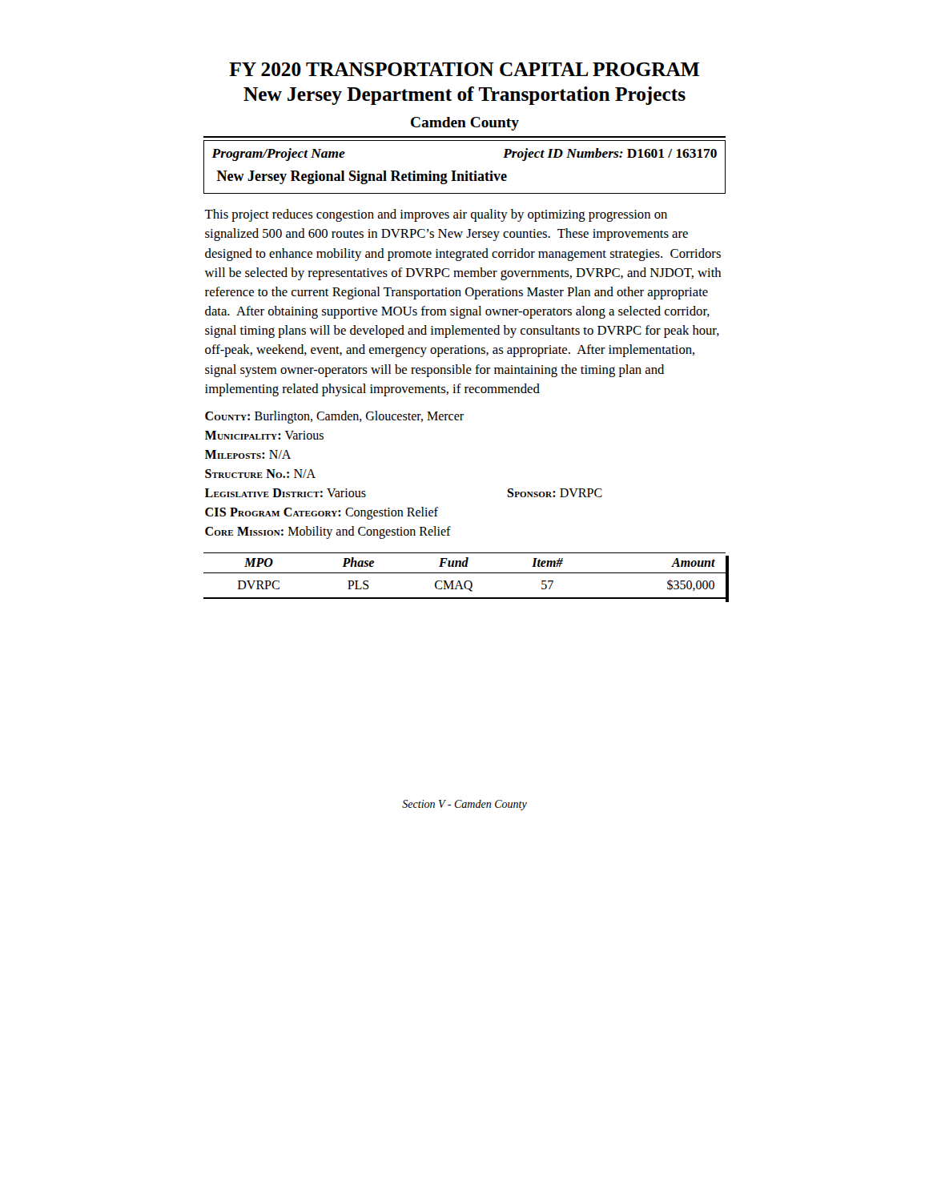FY 2020 TRANSPORTATION CAPITAL PROGRAM
New Jersey Department of Transportation Projects
Camden County
Program/Project Name Project ID Numbers: D1601 / 163170
New Jersey Regional Signal Retiming Initiative
This project reduces congestion and improves air quality by optimizing progression on signalized 500 and 600 routes in DVRPC’s New Jersey counties. These improvements are designed to enhance mobility and promote integrated corridor management strategies. Corridors will be selected by representatives of DVRPC member governments, DVRPC, and NJDOT, with reference to the current Regional Transportation Operations Master Plan and other appropriate data. After obtaining supportive MOUs from signal owner-operators along a selected corridor, signal timing plans will be developed and implemented by consultants to DVRPC for peak hour, off-peak, weekend, event, and emergency operations, as appropriate. After implementation, signal system owner-operators will be responsible for maintaining the timing plan and implementing related physical improvements, if recommended
County: Burlington, Camden, Gloucester, Mercer
Municipality: Various
Mileposts: N/A
Structure No.: N/A
Legislative District: Various
Sponsor: DVRPC
CIS Program Category: Congestion Relief
Core Mission: Mobility and Congestion Relief
| MPO | Phase | Fund | Item# | Amount |
| --- | --- | --- | --- | --- |
| DVRPC | PLS | CMAQ | 57 | $350,000 |
Section V - Camden County